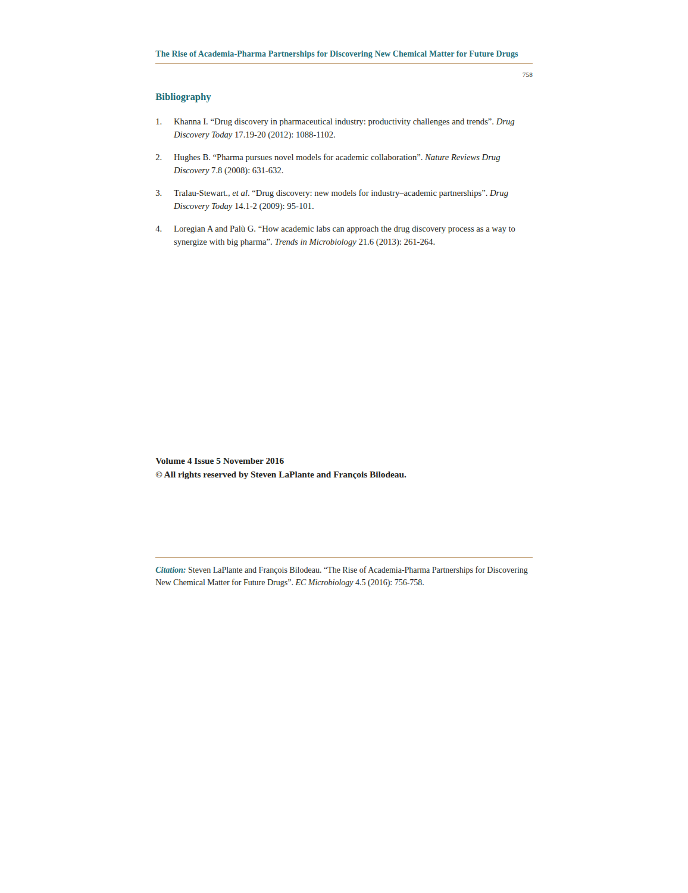The Rise of Academia-Pharma Partnerships for Discovering New Chemical Matter for Future Drugs
758
Bibliography
Khanna I. “Drug discovery in pharmaceutical industry: productivity challenges and trends”. Drug Discovery Today 17.19-20 (2012): 1088-1102.
Hughes B. “Pharma pursues novel models for academic collaboration”. Nature Reviews Drug Discovery 7.8 (2008): 631-632.
Tralau-Stewart., et al. “Drug discovery: new models for industry–academic partnerships”. Drug Discovery Today 14.1-2 (2009): 95-101.
Loregian A and Palù G. “How academic labs can approach the drug discovery process as a way to synergize with big pharma”. Trends in Microbiology 21.6 (2013): 261-264.
Volume 4 Issue 5 November 2016
© All rights reserved by Steven LaPlante and François Bilodeau.
Citation: Steven LaPlante and François Bilodeau. “The Rise of Academia-Pharma Partnerships for Discovering New Chemical Matter for Future Drugs”. EC Microbiology 4.5 (2016): 756-758.